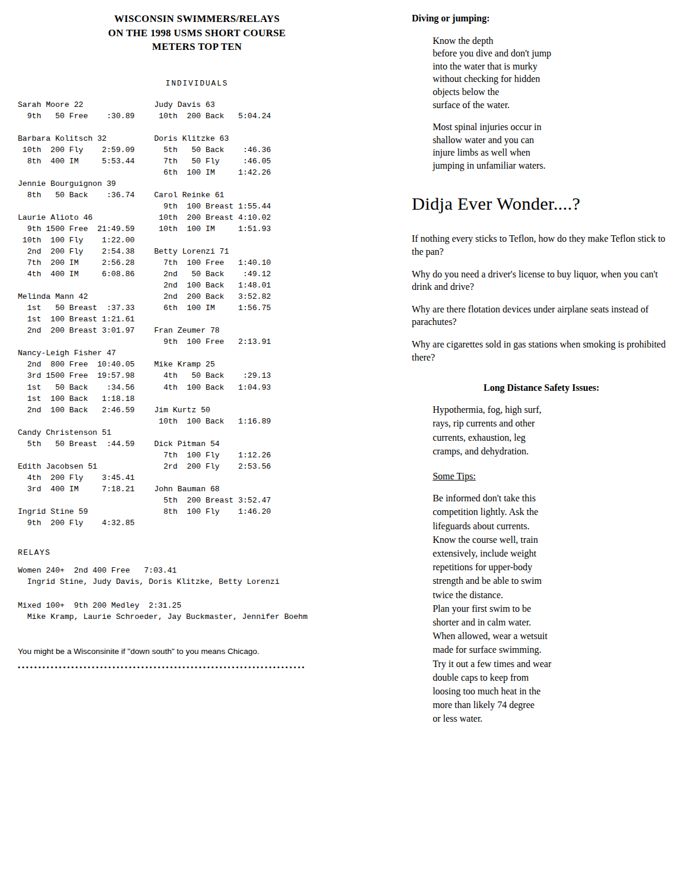WISCONSIN SWIMMERS/RELAYS
ON THE 1998 USMS SHORT COURSE
METERS TOP TEN
INDIVIDUALS
Sarah Moore 22
  9th   50 Free    :30.89

Barbara Kolitsch 32
 10th  200 Fly    2:59.09
  8th  400 IM     5:53.44

Jennie Bourguignon 39
  8th   50 Back    :36.74

Laurie Alioto 46
  9th 1500 Free  21:49.59
 10th  100 Fly    1:22.00
  2nd  200 Fly    2:54.38
  7th  200 IM     2:56.28
  4th  400 IM     6:08.86

Melinda Mann 42
  1st   50 Breast  :37.33
  1st  100 Breast 1:21.61
  2nd  200 Breast 3:01.97

Nancy-Leigh Fisher 47
  2nd  800 Free  10:40.05
  3rd 1500 Free  19:57.98
  1st   50 Back    :34.56
  1st  100 Back   1:18.18
  2nd  100 Back   2:46.59

Candy Christenson 51
  5th   50 Breast  :44.59

Edith Jacobsen 51
  4th  200 Fly    3:45.41
  3rd  400 IM     7:18.21

Ingrid Stine 59
  9th  200 Fly    4:32.85
Judy Davis 63
 10th  200 Back   5:04.24

Doris Klitzke 63
  5th   50 Back    :46.36
  7th   50 Fly     :46.05
  6th  100 IM     1:42.26

Carol Reinke 61
  9th  100 Breast 1:55.44
 10th  200 Breast 4:10.02
 10th  100 IM     1:51.93

Betty Lorenzi 71
  7th  100 Free   1:40.10
  2nd   50 Back    :49.12
  2nd  100 Back   1:48.01
  2nd  200 Back   3:52.82
  6th  100 IM     1:56.75

Fran Zeumer 78
  9th  100 Free   2:13.91

Mike Kramp 25
  4th   50 Back    :29.13
  4th  100 Back   1:04.93

Jim Kurtz 50
 10th  100 Back   1:16.89

Dick Pitman 54
  7th  100 Fly    1:12.26
  2rd  200 Fly    2:53.56

John Bauman 68
  5th  200 Breast 3:52.47
  8th  100 Fly    1:46.20
RELAYS
Women 240+  2nd 400 Free   7:03.41
  Ingrid Stine, Judy Davis, Doris Klitzke, Betty Lorenzi
Mixed 100+  9th 200 Medley  2:31.25
  Mike Kramp, Laurie Schroeder, Jay Buckmaster, Jennifer Boehm
You might be a Wisconsinite if "down south" to you means Chicago.
••••••••••••••••••••••••••••••••••••••••••••••••••••••••••••••••••••••
Diving or jumping:
Know the depth
before you dive and don't jump
into the water that is murky
without checking for hidden
objects below the
surface of the water.
Most spinal injuries occur in
shallow water and you can
injure limbs as well when
jumping in unfamiliar waters.
Didja Ever Wonder....?
If nothing every sticks to Teflon, how do they make Teflon stick to the pan?
Why do you need a driver's license to buy liquor, when you can't drink and drive?
Why are there flotation devices under airplane seats instead of parachutes?
Why are cigarettes sold in gas stations when smoking is prohibited there?
Long Distance Safety Issues:
Hypothermia, fog, high surf,
rays, rip currents and other
currents, exhaustion, leg
cramps, and dehydration.
Some Tips:
Be informed don't take this
competition lightly. Ask the
lifeguards about currents.
Know the course well, train
extensively, include weight
repetitions for upper-body
strength and be able to swim
twice the distance.
Plan your first swim to be
shorter and in calm water.
When allowed, wear a wetsuit
made for surface swimming.
Try it out a few times and wear
double caps to keep from
loosing too much heat in the
more than likely 74 degree
or less water.